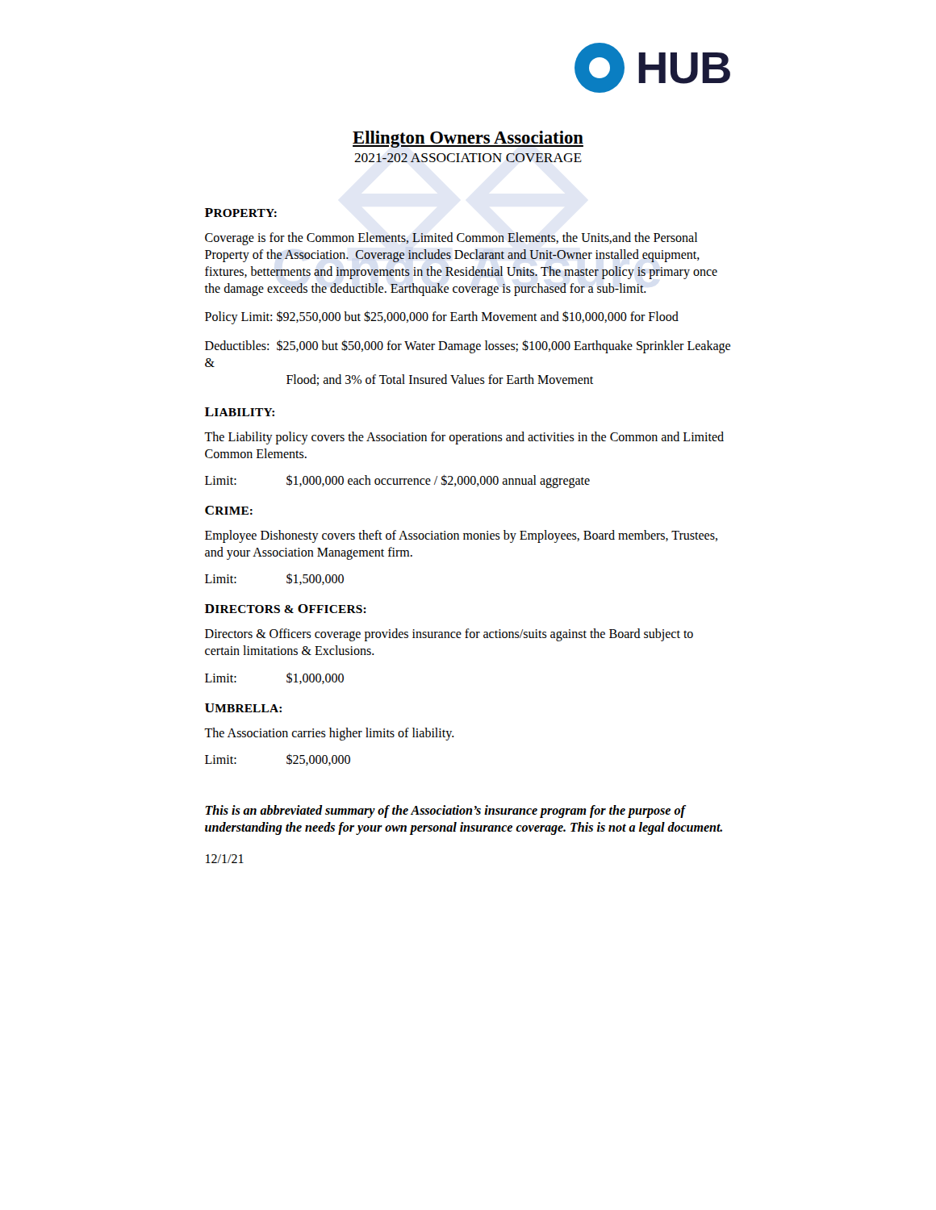⎒⎒
Condo Assure
HUB
Ellington Owners Association
2021-202 ASSOCIATION COVERAGE
PROPERTY:
Coverage is for the Common Elements, Limited Common Elements, the Units,and the Personal Property of the Association. Coverage includes Declarant and Unit-Owner installed equipment, fixtures, betterments and improvements in the Residential Units. The master policy is primary once the damage exceeds the deductible. Earthquake coverage is purchased for a sub-limit.
Policy Limit: $92,550,000 but $25,000,000 for Earth Movement and $10,000,000 for Flood
Deductibles: $25,000 but $50,000 for Water Damage losses; $100,000 Earthquake Sprinkler Leakage & Flood; and 3% of Total Insured Values for Earth Movement
LIABILITY:
The Liability policy covers the Association for operations and activities in the Common and Limited Common Elements.
Limit:$1,000,000 each occurrence / $2,000,000 annual aggregate
CRIME:
Employee Dishonesty covers theft of Association monies by Employees, Board members, Trustees, and your Association Management firm.
Limit:$1,500,000
DIRECTORS & OFFICERS:
Directors & Officers coverage provides insurance for actions/suits against the Board subject to certain limitations & Exclusions.
Limit:$1,000,000
UMBRELLA:
The Association carries higher limits of liability.
Limit:$25,000,000
This is an abbreviated summary of the Association’s insurance program for the purpose of understanding the needs for your own personal insurance coverage. This is not a legal document.
12/1/21